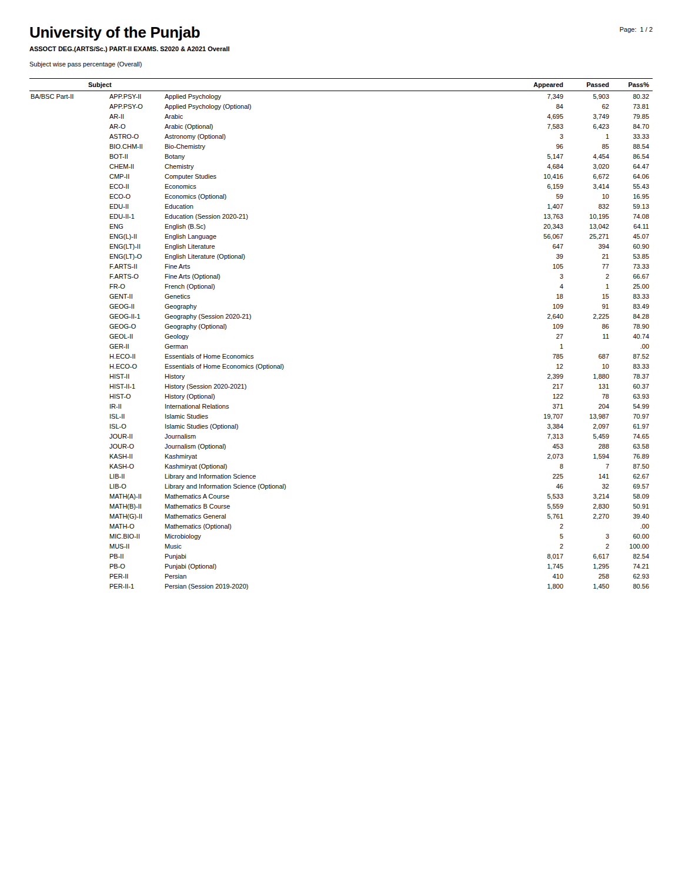Page: 1 / 2
University of the Punjab
ASSOCT DEG.(ARTS/Sc.) PART-II EXAMS. S2020 & A2021 Overall
Subject wise pass percentage (Overall)
| Subject | Appeared | Passed | Pass% |
| --- | --- | --- | --- |
| BA/BSC Part-II | APP.PSY-II | Applied Psychology | 7,349 | 5,903 | 80.32 |
| | APP.PSY-O | Applied Psychology (Optional) | 84 | 62 | 73.81 |
| | AR-II | Arabic | 4,695 | 3,749 | 79.85 |
| | AR-O | Arabic (Optional) | 7,583 | 6,423 | 84.70 |
| | ASTRO-O | Astronomy (Optional) | 3 | 1 | 33.33 |
| | BIO.CHM-II | Bio-Chemistry | 96 | 85 | 88.54 |
| | BOT-II | Botany | 5,147 | 4,454 | 86.54 |
| | CHEM-II | Chemistry | 4,684 | 3,020 | 64.47 |
| | CMP-II | Computer Studies | 10,416 | 6,672 | 64.06 |
| | ECO-II | Economics | 6,159 | 3,414 | 55.43 |
| | ECO-O | Economics (Optional) | 59 | 10 | 16.95 |
| | EDU-II | Education | 1,407 | 832 | 59.13 |
| | EDU-II-1 | Education (Session 2020-21) | 13,763 | 10,195 | 74.08 |
| | ENG | English (B.Sc) | 20,343 | 13,042 | 64.11 |
| | ENG(L)-II | English Language | 56,067 | 25,271 | 45.07 |
| | ENG(LT)-II | English Literature | 647 | 394 | 60.90 |
| | ENG(LT)-O | English Literature (Optional) | 39 | 21 | 53.85 |
| | F.ARTS-II | Fine Arts | 105 | 77 | 73.33 |
| | F.ARTS-O | Fine Arts (Optional) | 3 | 2 | 66.67 |
| | FR-O | French (Optional) | 4 | 1 | 25.00 |
| | GENT-II | Genetics | 18 | 15 | 83.33 |
| | GEOG-II | Geography | 109 | 91 | 83.49 |
| | GEOG-II-1 | Geography (Session 2020-21) | 2,640 | 2,225 | 84.28 |
| | GEOG-O | Geography (Optional) | 109 | 86 | 78.90 |
| | GEOL-II | Geology | 27 | 11 | 40.74 |
| | GER-II | German | 1 | | .00 |
| | H.ECO-II | Essentials of Home Economics | 785 | 687 | 87.52 |
| | H.ECO-O | Essentials of Home Economics (Optional) | 12 | 10 | 83.33 |
| | HIST-II | History | 2,399 | 1,880 | 78.37 |
| | HIST-II-1 | History (Session 2020-2021) | 217 | 131 | 60.37 |
| | HIST-O | History (Optional) | 122 | 78 | 63.93 |
| | IR-II | International Relations | 371 | 204 | 54.99 |
| | ISL-II | Islamic Studies | 19,707 | 13,987 | 70.97 |
| | ISL-O | Islamic Studies (Optional) | 3,384 | 2,097 | 61.97 |
| | JOUR-II | Journalism | 7,313 | 5,459 | 74.65 |
| | JOUR-O | Journalism (Optional) | 453 | 288 | 63.58 |
| | KASH-II | Kashmiryat | 2,073 | 1,594 | 76.89 |
| | KASH-O | Kashmiryat (Optional) | 8 | 7 | 87.50 |
| | LIB-II | Library and Information Science | 225 | 141 | 62.67 |
| | LIB-O | Library and Information Science (Optional) | 46 | 32 | 69.57 |
| | MATH(A)-II | Mathematics A Course | 5,533 | 3,214 | 58.09 |
| | MATH(B)-II | Mathematics B Course | 5,559 | 2,830 | 50.91 |
| | MATH(G)-II | Mathematics General | 5,761 | 2,270 | 39.40 |
| | MATH-O | Mathematics (Optional) | 2 | | .00 |
| | MIC.BIO-II | Microbiology | 5 | 3 | 60.00 |
| | MUS-II | Music | 2 | 2 | 100.00 |
| | PB-II | Punjabi | 8,017 | 6,617 | 82.54 |
| | PB-O | Punjabi (Optional) | 1,745 | 1,295 | 74.21 |
| | PER-II | Persian | 410 | 258 | 62.93 |
| | PER-II-1 | Persian (Session 2019-2020) | 1,800 | 1,450 | 80.56 |